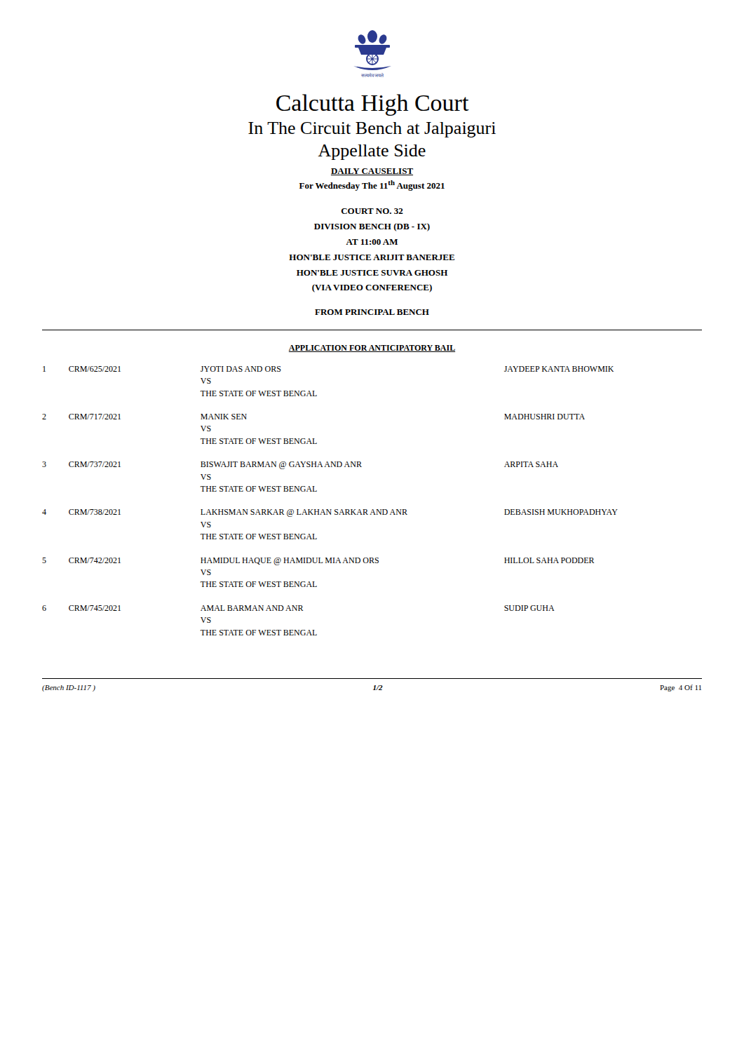सत्यमेव जयते
Calcutta High Court
In The Circuit Bench at Jalpaiguri
Appellate Side
DAILY CAUSELIST
For Wednesday The 11th August 2021
COURT NO. 32
DIVISION BENCH (DB - IX)
AT 11:00 AM
HON'BLE JUSTICE ARIJIT BANERJEE
HON'BLE JUSTICE SUVRA GHOSH
(VIA VIDEO CONFERENCE)
FROM PRINCIPAL BENCH
APPLICATION FOR ANTICIPATORY BAIL
| 1 | CRM/625/2021 | JYOTI DAS AND ORS VS THE STATE OF WEST BENGAL | JAYDEEP KANTA BHOWMIK |
| 2 | CRM/717/2021 | MANIK SEN VS THE STATE OF WEST BENGAL | MADHUSHRI DUTTA |
| 3 | CRM/737/2021 | BISWAJIT BARMAN @ GAYSHA AND ANR VS THE STATE OF WEST BENGAL | ARPITA SAHA |
| 4 | CRM/738/2021 | LAKHSMAN SARKAR @ LAKHAN SARKAR AND ANR VS THE STATE OF WEST BENGAL | DEBASISH MUKHOPADHYAY |
| 5 | CRM/742/2021 | HAMIDUL HAQUE @ HAMIDUL MIA AND ORS VS THE STATE OF WEST BENGAL | HILLOL SAHA PODDER |
| 6 | CRM/745/2021 | AMAL BARMAN AND ANR VS THE STATE OF WEST BENGAL | SUDIP GUHA |
(Bench ID-1117 ) 1/2 Page 4 Of 11